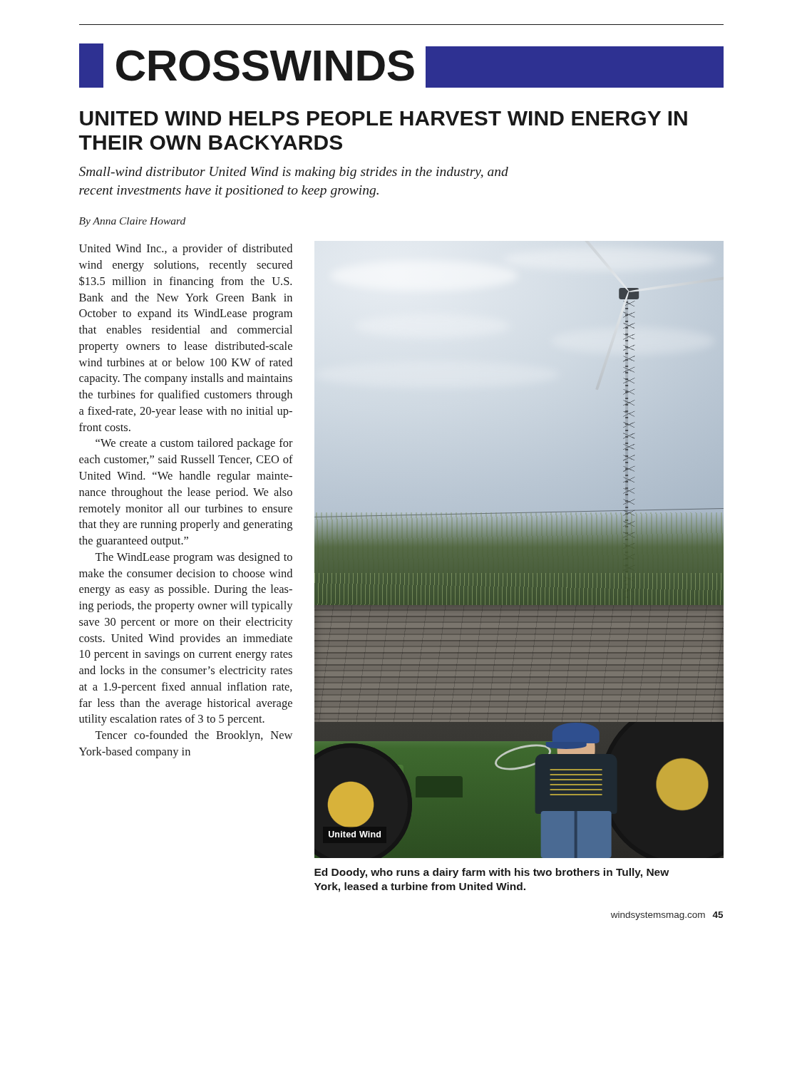CROSSWINDS
United Wind helps people harvest wind energy in their own backyards
Small-wind distributor United Wind is making big strides in the industry, and recent investments have it positioned to keep growing.
By Anna Claire Howard
United Wind Inc., a provider of distributed wind energy solutions, recently secured $13.5 million in financing from the U.S. Bank and the New York Green Bank in October to expand its WindLease program that enables residential and commercial property owners to lease distributed-scale wind turbines at or below 100 KW of rated capacity. The company installs and maintains the turbines for qualified customers through a fixed-rate, 20-year lease with no initial upfront costs.
“We create a custom tailored package for each customer,” said Russell Tencer, CEO of United Wind. “We handle regular maintenance throughout the lease period. We also remotely monitor all our turbines to ensure that they are running properly and generating the guaranteed output.”
The WindLease program was designed to make the consumer decision to choose wind energy as easy as possible. During the leasing periods, the property owner will typically save 30 percent or more on their electricity costs. United Wind provides an immediate 10 percent in savings on current energy rates and locks in the consumer’s electricity rates at a 1.9-percent fixed annual inflation rate, far less than the average historical average utility escalation rates of 3 to 5 percent.
Tencer co-founded the Brooklyn, New York-based company in
United Wind
Ed Doody, who runs a dairy farm with his two brothers in Tully, New York, leased a turbine from United Wind.
windsystemsmag.com 45